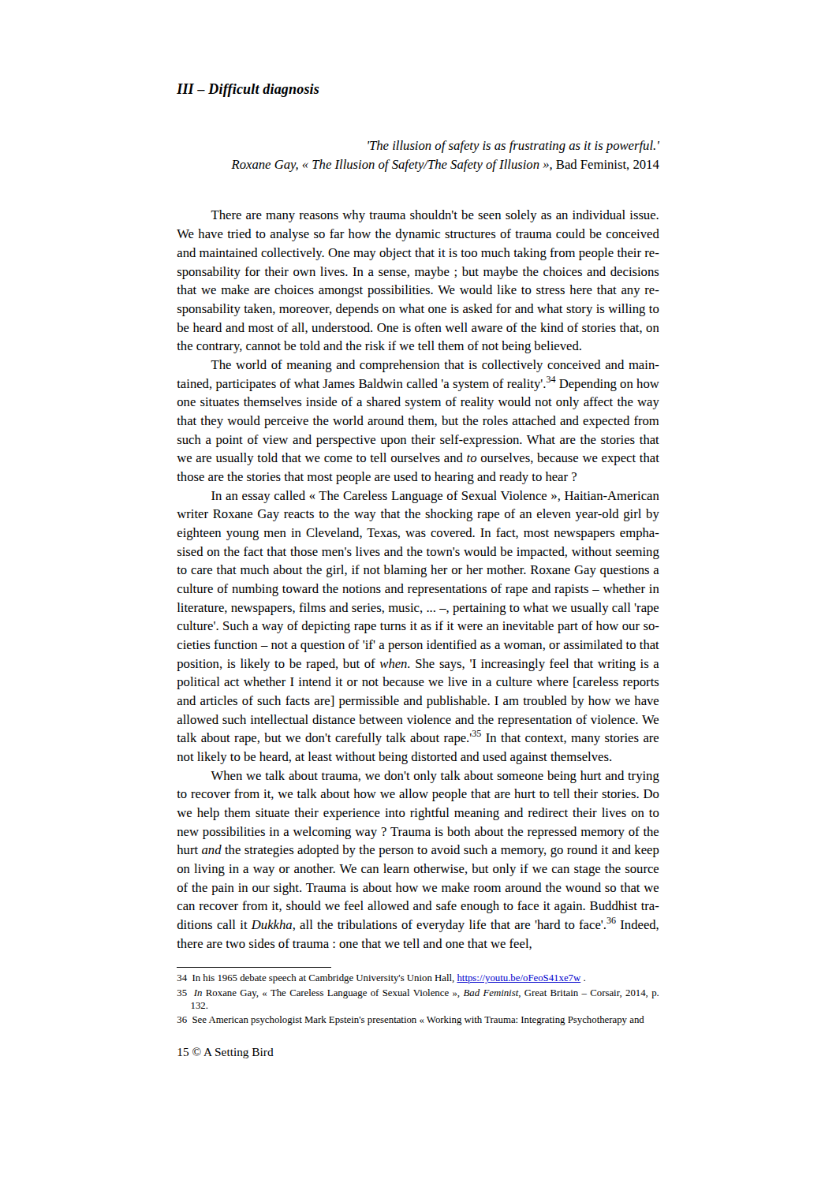III – Difficult diagnosis
'The illusion of safety is as frustrating as it is powerful.'
Roxane Gay, « The Illusion of Safety/The Safety of Illusion », Bad Feminist, 2014
There are many reasons why trauma shouldn't be seen solely as an individual issue. We have tried to analyse so far how the dynamic structures of trauma could be conceived and maintained collectively. One may object that it is too much taking from people their responsability for their own lives. In a sense, maybe ; but maybe the choices and decisions that we make are choices amongst possibilities. We would like to stress here that any responsability taken, moreover, depends on what one is asked for and what story is willing to be heard and most of all, understood. One is often well aware of the kind of stories that, on the contrary, cannot be told and the risk if we tell them of not being believed.
The world of meaning and comprehension that is collectively conceived and maintained, participates of what James Baldwin called 'a system of reality'.34 Depending on how one situates themselves inside of a shared system of reality would not only affect the way that they would perceive the world around them, but the roles attached and expected from such a point of view and perspective upon their self-expression. What are the stories that we are usually told that we come to tell ourselves and to ourselves, because we expect that those are the stories that most people are used to hearing and ready to hear ?
In an essay called « The Careless Language of Sexual Violence », Haitian-American writer Roxane Gay reacts to the way that the shocking rape of an eleven year-old girl by eighteen young men in Cleveland, Texas, was covered. In fact, most newspapers emphasised on the fact that those men's lives and the town's would be impacted, without seeming to care that much about the girl, if not blaming her or her mother. Roxane Gay questions a culture of numbing toward the notions and representations of rape and rapists – whether in literature, newspapers, films and series, music, ... –, pertaining to what we usually call 'rape culture'. Such a way of depicting rape turns it as if it were an inevitable part of how our societies function – not a question of 'if' a person identified as a woman, or assimilated to that position, is likely to be raped, but of when. She says, 'I increasingly feel that writing is a political act whether I intend it or not because we live in a culture where [careless reports and articles of such facts are] permissible and publishable. I am troubled by how we have allowed such intellectual distance between violence and the representation of violence. We talk about rape, but we don't carefully talk about rape.'35 In that context, many stories are not likely to be heard, at least without being distorted and used against themselves.
When we talk about trauma, we don't only talk about someone being hurt and trying to recover from it, we talk about how we allow people that are hurt to tell their stories. Do we help them situate their experience into rightful meaning and redirect their lives on to new possibilities in a welcoming way ? Trauma is both about the repressed memory of the hurt and the strategies adopted by the person to avoid such a memory, go round it and keep on living in a way or another. We can learn otherwise, but only if we can stage the source of the pain in our sight. Trauma is about how we make room around the wound so that we can recover from it, should we feel allowed and safe enough to face it again. Buddhist traditions call it Dukkha, all the tribulations of everyday life that are 'hard to face'.36 Indeed, there are two sides of trauma : one that we tell and one that we feel,
34 In his 1965 debate speech at Cambridge University's Union Hall, https://youtu.be/oFeoS41xe7w .
35 In Roxane Gay, « The Careless Language of Sexual Violence », Bad Feminist, Great Britain – Corsair, 2014, p. 132.
36 See American psychologist Mark Epstein's presentation « Working with Trauma: Integrating Psychotherapy and
15 © A Setting Bird